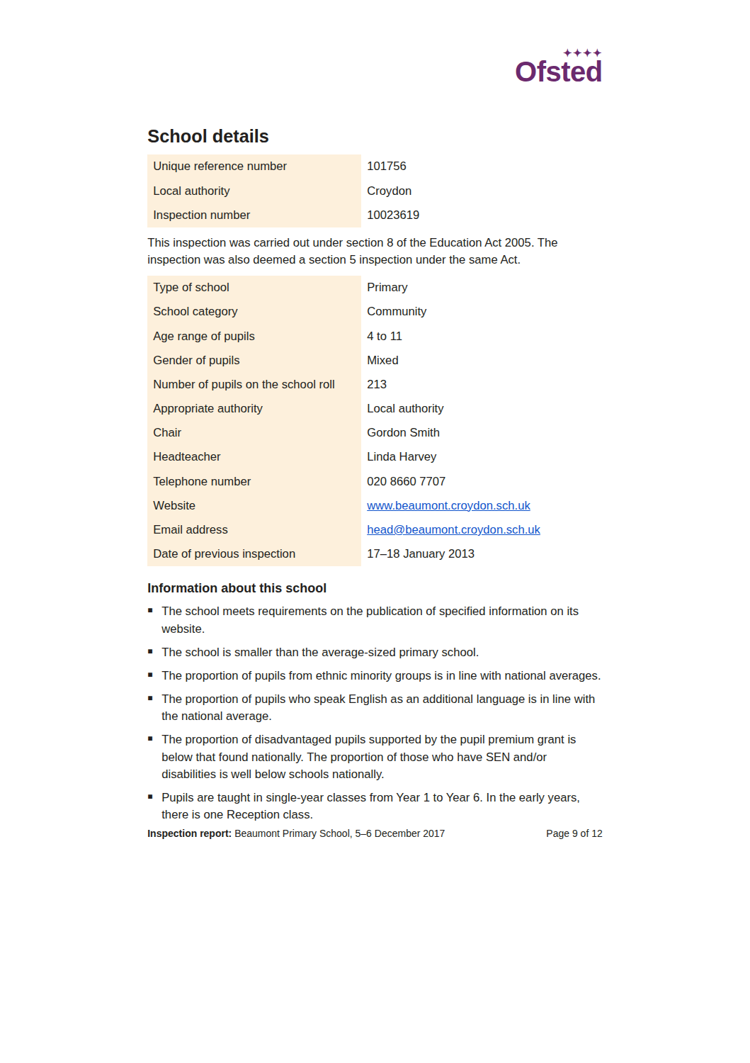✦✦✦✦ Ofsted
School details
| Unique reference number | 101756 |
| Local authority | Croydon |
| Inspection number | 10023619 |
This inspection was carried out under section 8 of the Education Act 2005. The inspection was also deemed a section 5 inspection under the same Act.
| Type of school | Primary |
| School category | Community |
| Age range of pupils | 4 to 11 |
| Gender of pupils | Mixed |
| Number of pupils on the school roll | 213 |
| Appropriate authority | Local authority |
| Chair | Gordon Smith |
| Headteacher | Linda Harvey |
| Telephone number | 020 8660 7707 |
| Website | www.beaumont.croydon.sch.uk |
| Email address | head@beaumont.croydon.sch.uk |
| Date of previous inspection | 17–18 January 2013 |
Information about this school
The school meets requirements on the publication of specified information on its website.
The school is smaller than the average-sized primary school.
The proportion of pupils from ethnic minority groups is in line with national averages.
The proportion of pupils who speak English as an additional language is in line with the national average.
The proportion of disadvantaged pupils supported by the pupil premium grant is below that found nationally. The proportion of those who have SEN and/or disabilities is well below schools nationally.
Pupils are taught in single-year classes from Year 1 to Year 6. In the early years, there is one Reception class.
Inspection report: Beaumont Primary School, 5–6 December 2017
Page 9 of 12